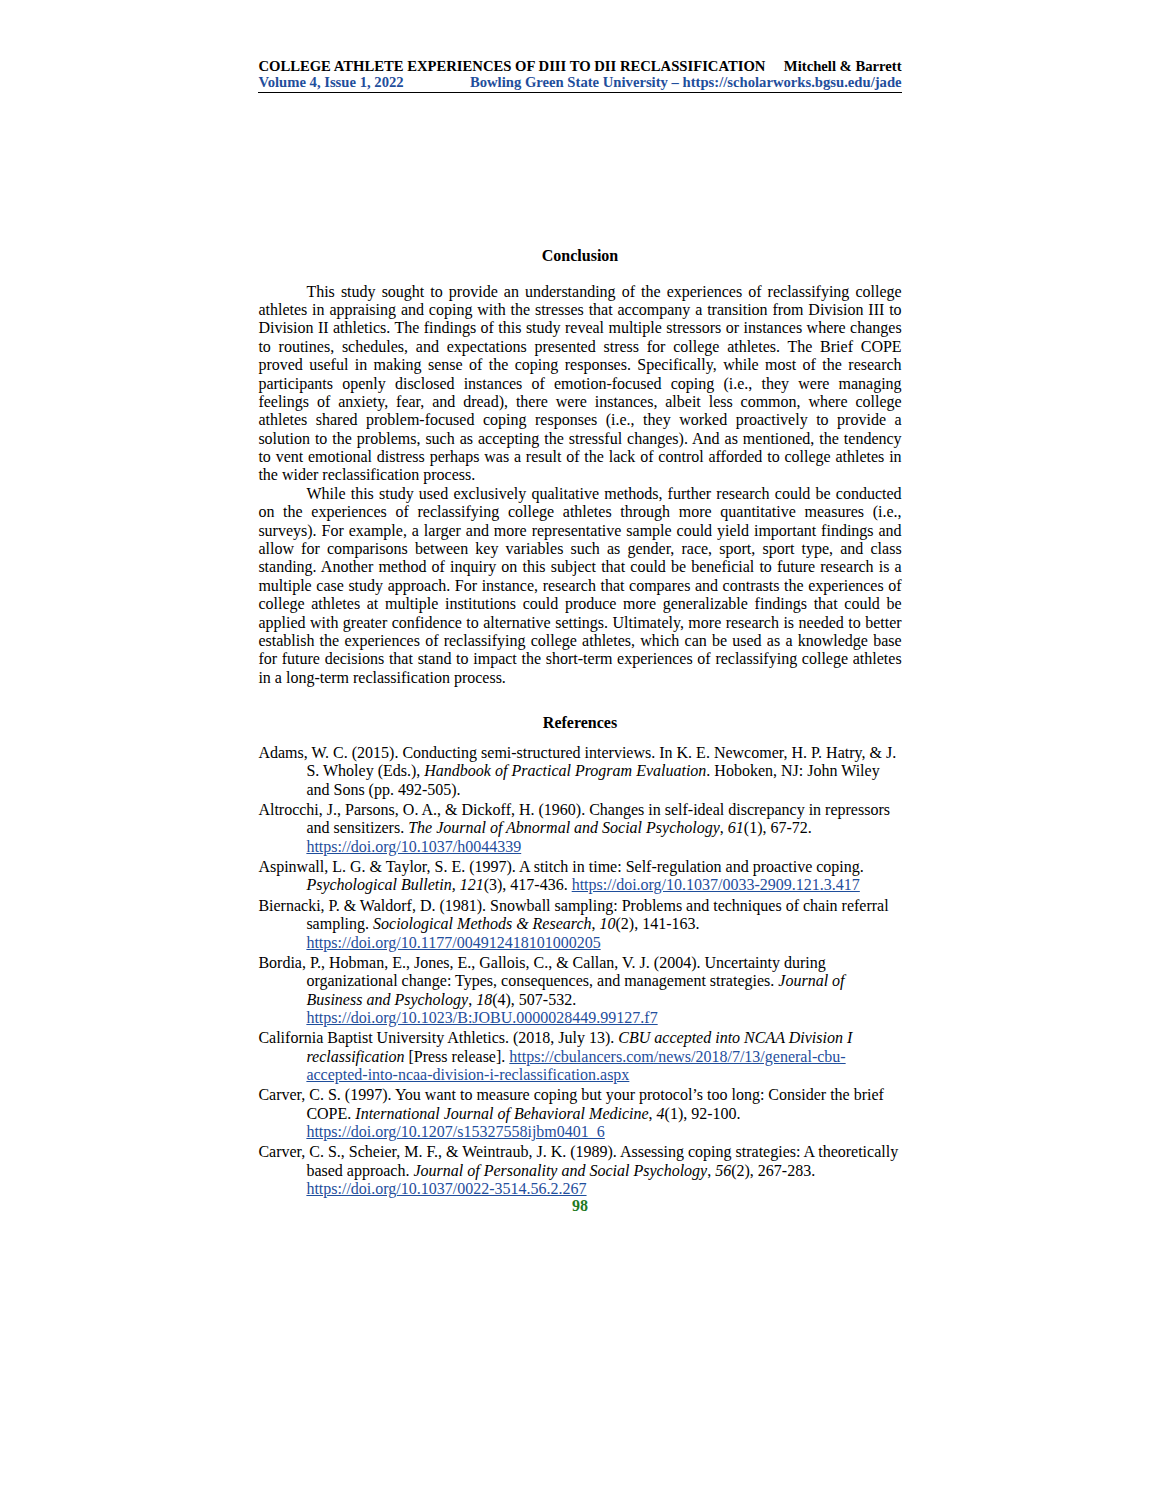COLLEGE ATHLETE EXPERIENCES OF DIII TO DII RECLASSIFICATION Mitchell & Barrett
Volume 4, Issue 1, 2022 Bowling Green State University – https://scholarworks.bgsu.edu/jade
Conclusion
This study sought to provide an understanding of the experiences of reclassifying college athletes in appraising and coping with the stresses that accompany a transition from Division III to Division II athletics. The findings of this study reveal multiple stressors or instances where changes to routines, schedules, and expectations presented stress for college athletes. The Brief COPE proved useful in making sense of the coping responses. Specifically, while most of the research participants openly disclosed instances of emotion-focused coping (i.e., they were managing feelings of anxiety, fear, and dread), there were instances, albeit less common, where college athletes shared problem-focused coping responses (i.e., they worked proactively to provide a solution to the problems, such as accepting the stressful changes). And as mentioned, the tendency to vent emotional distress perhaps was a result of the lack of control afforded to college athletes in the wider reclassification process.
While this study used exclusively qualitative methods, further research could be conducted on the experiences of reclassifying college athletes through more quantitative measures (i.e., surveys). For example, a larger and more representative sample could yield important findings and allow for comparisons between key variables such as gender, race, sport, sport type, and class standing. Another method of inquiry on this subject that could be beneficial to future research is a multiple case study approach. For instance, research that compares and contrasts the experiences of college athletes at multiple institutions could produce more generalizable findings that could be applied with greater confidence to alternative settings. Ultimately, more research is needed to better establish the experiences of reclassifying college athletes, which can be used as a knowledge base for future decisions that stand to impact the short-term experiences of reclassifying college athletes in a long-term reclassification process.
References
Adams, W. C. (2015). Conducting semi-structured interviews. In K. E. Newcomer, H. P. Hatry, & J. S. Wholey (Eds.), Handbook of Practical Program Evaluation. Hoboken, NJ: John Wiley and Sons (pp. 492-505).
Altrocchi, J., Parsons, O. A., & Dickoff, H. (1960). Changes in self-ideal discrepancy in repressors and sensitizers. The Journal of Abnormal and Social Psychology, 61(1), 67-72. https://doi.org/10.1037/h0044339
Aspinwall, L. G. & Taylor, S. E. (1997). A stitch in time: Self-regulation and proactive coping. Psychological Bulletin, 121(3), 417-436. https://doi.org/10.1037/0033-2909.121.3.417
Biernacki, P. & Waldorf, D. (1981). Snowball sampling: Problems and techniques of chain referral sampling. Sociological Methods & Research, 10(2), 141-163. https://doi.org/10.1177/004912418101000205
Bordia, P., Hobman, E., Jones, E., Gallois, C., & Callan, V. J. (2004). Uncertainty during organizational change: Types, consequences, and management strategies. Journal of Business and Psychology, 18(4), 507-532. https://doi.org/10.1023/B:JOBU.0000028449.99127.f7
California Baptist University Athletics. (2018, July 13). CBU accepted into NCAA Division I reclassification [Press release]. https://cbulancers.com/news/2018/7/13/general-cbu-accepted-into-ncaa-division-i-reclassification.aspx
Carver, C. S. (1997). You want to measure coping but your protocol’s too long: Consider the brief COPE. International Journal of Behavioral Medicine, 4(1), 92-100. https://doi.org/10.1207/s15327558ijbm0401_6
Carver, C. S., Scheier, M. F., & Weintraub, J. K. (1989). Assessing coping strategies: A theoretically based approach. Journal of Personality and Social Psychology, 56(2), 267-283. https://doi.org/10.1037/0022-3514.56.2.267
98